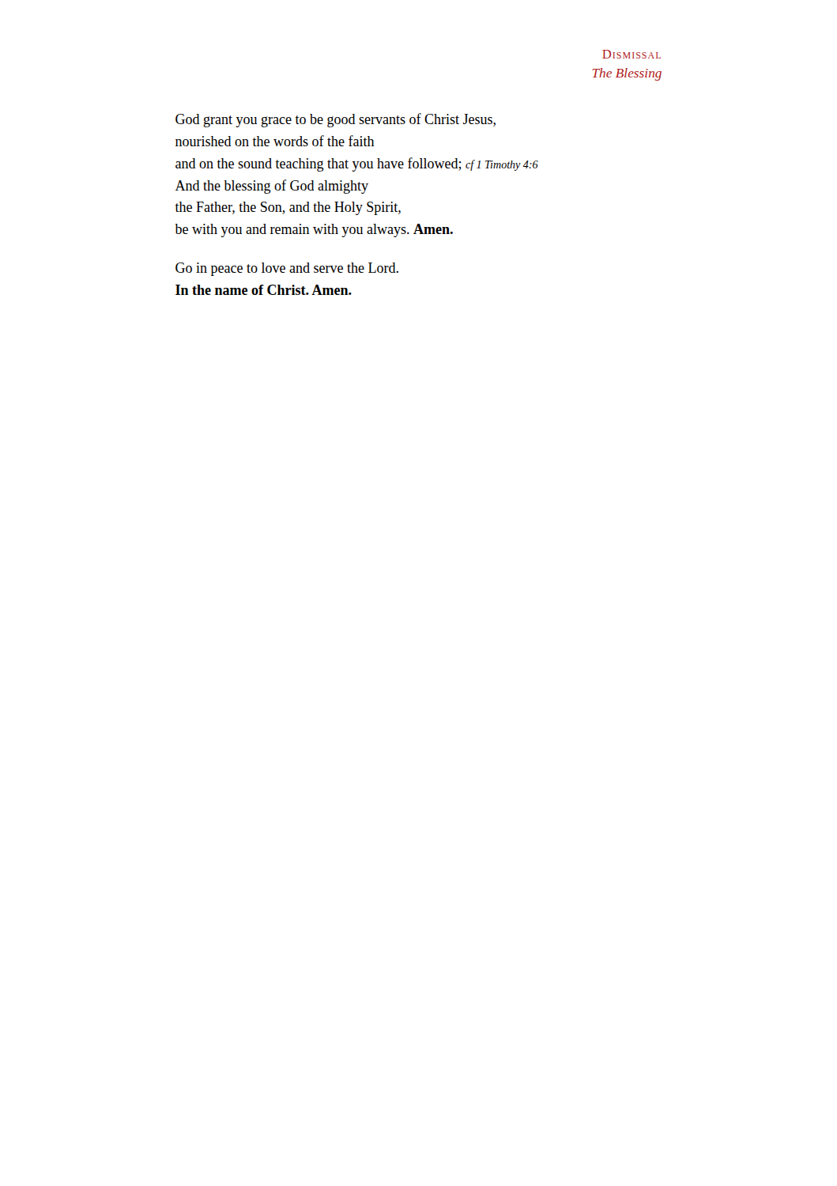Dismissal
The Blessing
God grant you grace to be good servants of Christ Jesus,
nourished on the words of the faith
and on the sound teaching that you have followed; cf 1 Timothy 4:6
And the blessing of God almighty
the Father, the Son, and the Holy Spirit,
be with you and remain with you always. Amen.
Go in peace to love and serve the Lord.
In the name of Christ. Amen.